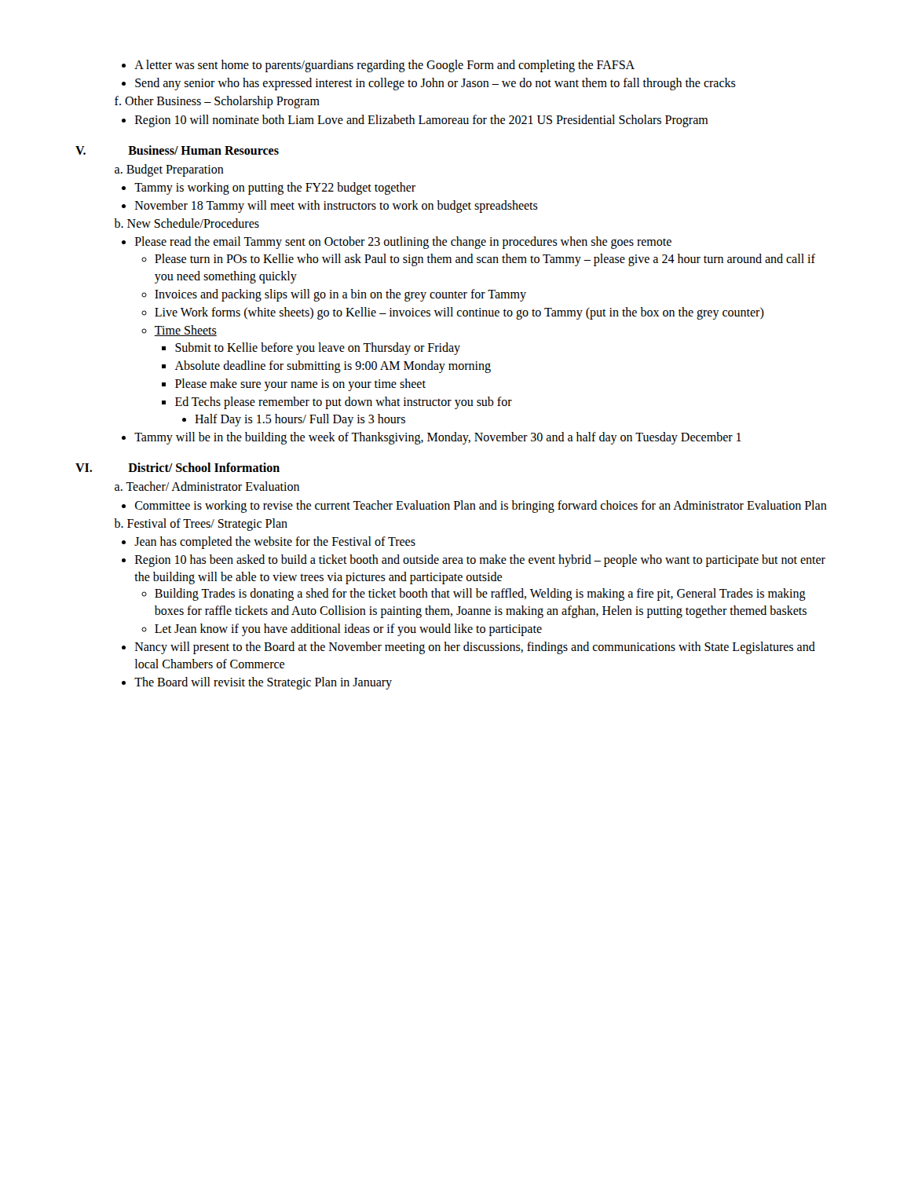A letter was sent home to parents/guardians regarding the Google Form and completing the FAFSA
Send any senior who has expressed interest in college to John or Jason – we do not want them to fall through the cracks
f. Other Business – Scholarship Program
Region 10 will nominate both Liam Love and Elizabeth Lamoreau for the 2021 US Presidential Scholars Program
V. Business/ Human Resources
a. Budget Preparation
Tammy is working on putting the FY22 budget together
November 18 Tammy will meet with instructors to work on budget spreadsheets
b. New Schedule/Procedures
Please read the email Tammy sent on October 23 outlining the change in procedures when she goes remote
Please turn in POs to Kellie who will ask Paul to sign them and scan them to Tammy – please give a 24 hour turn around and call if you need something quickly
Invoices and packing slips will go in a bin on the grey counter for Tammy
Live Work forms (white sheets) go to Kellie – invoices will continue to go to Tammy (put in the box on the grey counter)
Time Sheets
Submit to Kellie before you leave on Thursday or Friday
Absolute deadline for submitting is 9:00 AM Monday morning
Please make sure your name is on your time sheet
Ed Techs please remember to put down what instructor you sub for
Half Day is 1.5 hours/ Full Day is 3 hours
Tammy will be in the building the week of Thanksgiving, Monday, November 30 and a half day on Tuesday December 1
VI. District/ School Information
a. Teacher/ Administrator Evaluation
Committee is working to revise the current Teacher Evaluation Plan and is bringing forward choices for an Administrator Evaluation Plan
b. Festival of Trees/ Strategic Plan
Jean has completed the website for the Festival of Trees
Region 10 has been asked to build a ticket booth and outside area to make the event hybrid – people who want to participate but not enter the building will be able to view trees via pictures and participate outside
Building Trades is donating a shed for the ticket booth that will be raffled, Welding is making a fire pit, General Trades is making boxes for raffle tickets and Auto Collision is painting them, Joanne is making an afghan, Helen is putting together themed baskets
Let Jean know if you have additional ideas or if you would like to participate
Nancy will present to the Board at the November meeting on her discussions, findings and communications with State Legislatures and local Chambers of Commerce
The Board will revisit the Strategic Plan in January